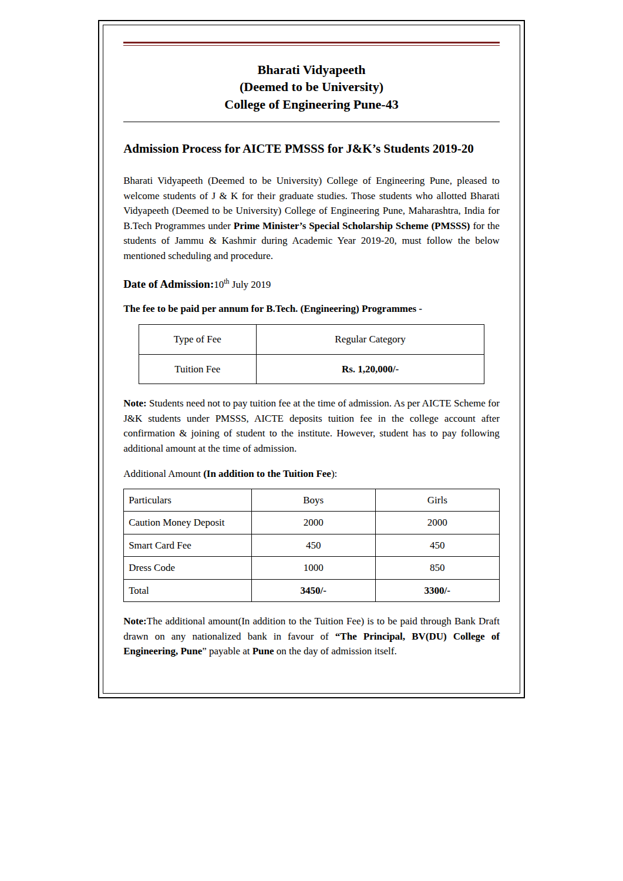Bharati Vidyapeeth
(Deemed to be University)
College of Engineering Pune-43
Admission Process for AICTE PMSSS for J&K’s Students 2019-20
Bharati Vidyapeeth (Deemed to be University) College of Engineering Pune, pleased to welcome students of J & K for their graduate studies. Those students who allotted Bharati Vidyapeeth (Deemed to be University) College of Engineering Pune, Maharashtra, India for B.Tech Programmes under Prime Minister’s Special Scholarship Scheme (PMSSS) for the students of Jammu & Kashmir during Academic Year 2019-20, must follow the below mentioned scheduling and procedure.
Date of Admission:10th July 2019
The fee to be paid per annum for B.Tech. (Engineering) Programmes -
| Type of Fee | Regular Category |
| Tuition Fee | Rs. 1,20,000/- |
Note: Students need not to pay tuition fee at the time of admission. As per AICTE Scheme for J&K students under PMSSS, AICTE deposits tuition fee in the college account after confirmation & joining of student to the institute. However, student has to pay following additional amount at the time of admission.
Additional Amount (In addition to the Tuition Fee):
| Particulars | Boys | Girls |
| --- | --- | --- |
| Caution Money Deposit | 2000 | 2000 |
| Smart Card Fee | 450 | 450 |
| Dress Code | 1000 | 850 |
| Total | 3450/- | 3300/- |
Note: The additional amount(In addition to the Tuition Fee) is to be paid through Bank Draft drawn on any nationalized bank in favour of “The Principal, BV(DU) College of Engineering, Pune” payable at Pune on the day of admission itself.